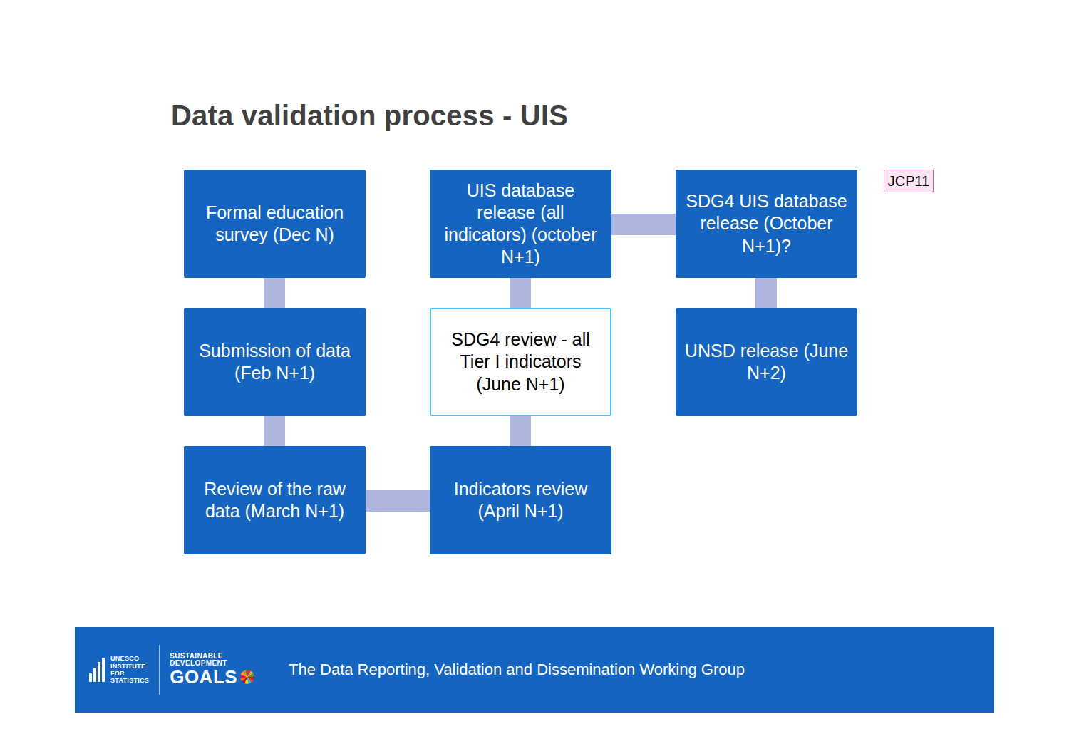Data validation process - UIS
JCP11
Formal education survey (Dec N)
Submission of data (Feb N+1)
Review of the raw data (March N+1)
UIS database release (all indicators) (october N+1)
SDG4 review - all Tier I indicators (June N+1)
Indicators review (April N+1)
SDG4 UIS database release (October N+1)?
UNSD release (June N+2)
UNESCO
INSTITUTE
FOR
STATISTICS
SUSTAINABLE
DEVELOPMENT
GOALS
The Data Reporting, Validation and Dissemination Working Group